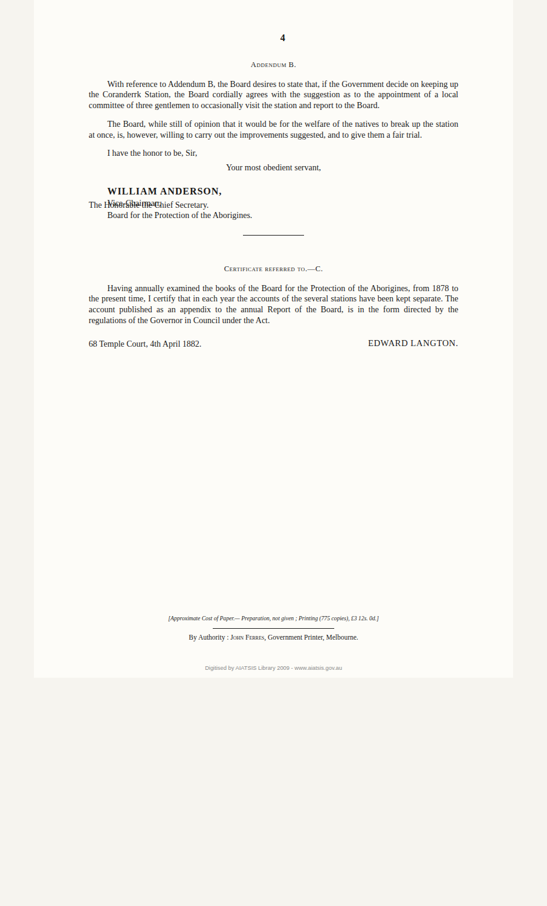4
Addendum B.
With reference to Addendum B, the Board desires to state that, if the Government decide on keeping up the Coranderrk Station, the Board cordially agrees with the suggestion as to the appointment of a local committee of three gentlemen to occasionally visit the station and report to the Board.
The Board, while still of opinion that it would be for the welfare of the natives to break up the station at once, is, however, willing to carry out the improvements suggested, and to give them a fair trial.
I have the honor to be, Sir,
Your most obedient servant,
WILLIAM ANDERSON,
Vice-Chairman,
Board for the Protection of the Aborigines.
The Honorable the Chief Secretary.
Certificate referred to.—C.
Having annually examined the books of the Board for the Protection of the Aborigines, from 1878 to the present time, I certify that in each year the accounts of the several stations have been kept separate. The account published as an appendix to the annual Report of the Board, is in the form directed by the regulations of the Governor in Council under the Act.
EDWARD LANGTON.
68 Temple Court, 4th April 1882.
[Approximate Cost of Paper.— Preparation, not given ; Printing (775 copies), £3 12s. 0d.]
By Authority : John Ferres, Government Printer, Melbourne.
Digitised by AIATSIS Library 2009 - www.aiatsis.gov.au